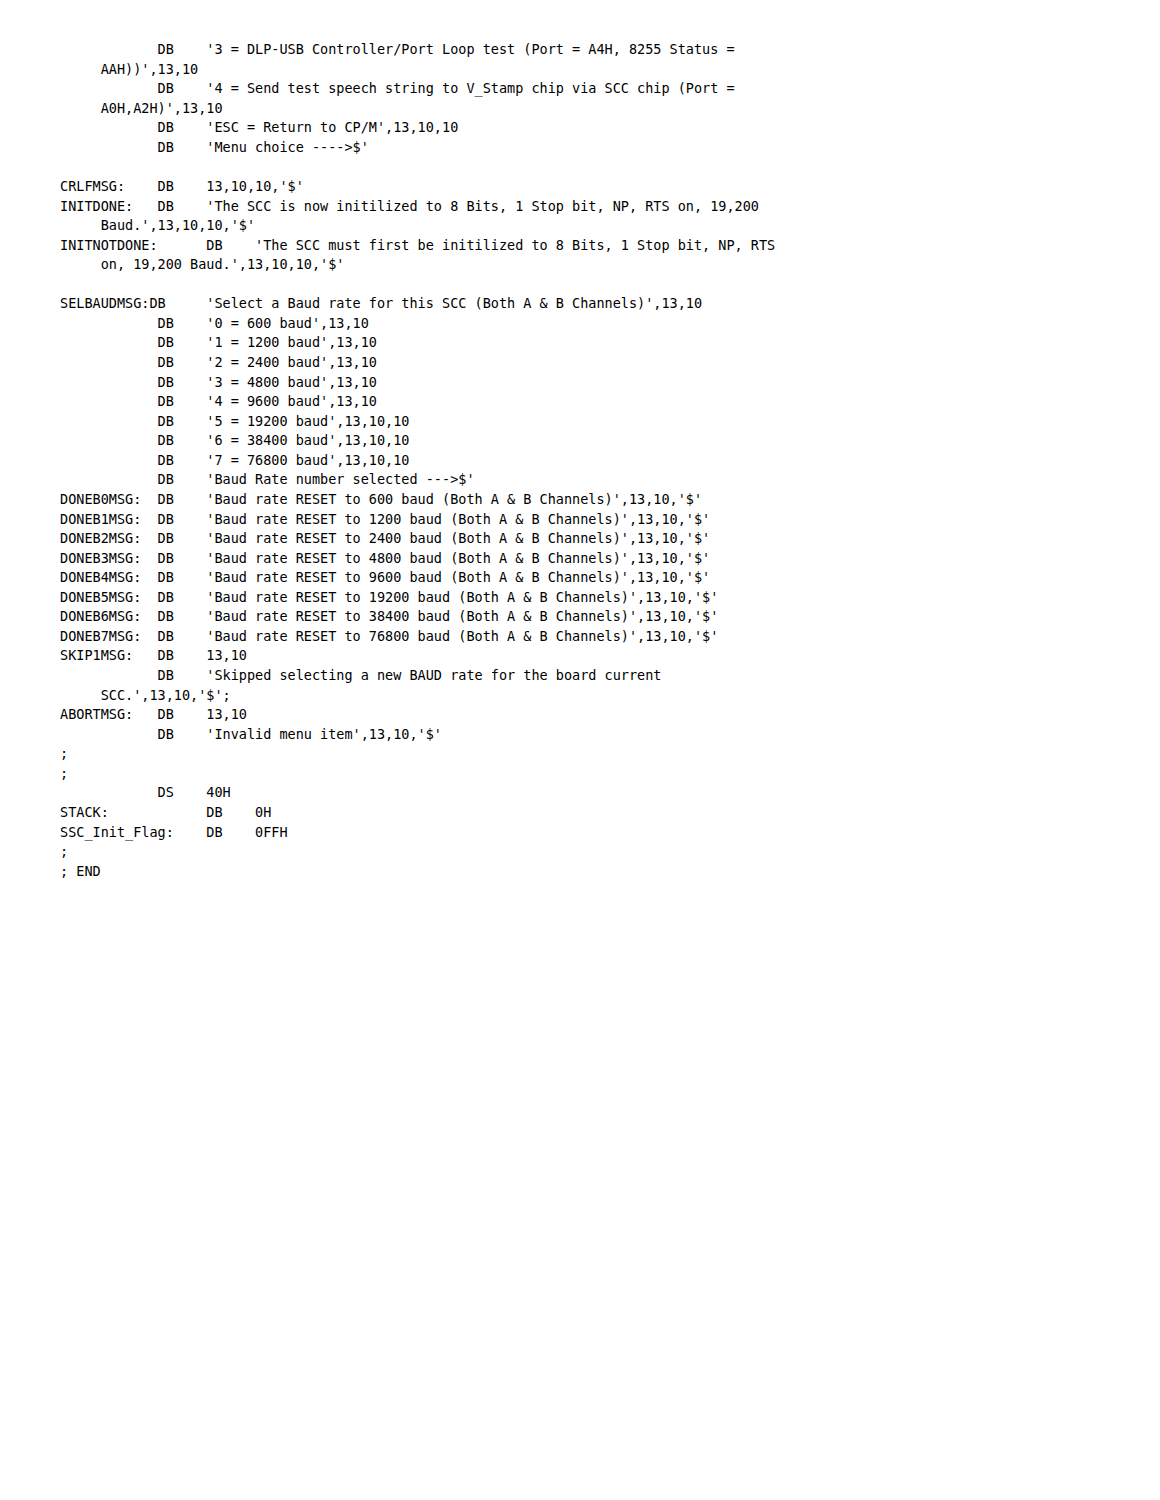DB    '3 = DLP-USB Controller/Port Loop test (Port = A4H, 8255 Status =
     AAH))',13,10
            DB    '4 = Send test speech string to V_Stamp chip via SCC chip (Port =
     A0H,A2H)',13,10
            DB    'ESC = Return to CP/M',13,10,10
            DB    'Menu choice ---->$'

CRLFMSG:    DB    13,10,10,'$'
INITDONE:   DB    'The SCC is now initilized to 8 Bits, 1 Stop bit, NP, RTS on, 19,200
     Baud.',13,10,10,'$'
INITNOTDONE:      DB    'The SCC must first be initilized to 8 Bits, 1 Stop bit, NP, RTS
     on, 19,200 Baud.',13,10,10,'$'

SELBAUDMSG:DB     'Select a Baud rate for this SCC (Both A & B Channels)',13,10
            DB    '0 = 600 baud',13,10
            DB    '1 = 1200 baud',13,10
            DB    '2 = 2400 baud',13,10
            DB    '3 = 4800 baud',13,10
            DB    '4 = 9600 baud',13,10
            DB    '5 = 19200 baud',13,10,10
            DB    '6 = 38400 baud',13,10,10
            DB    '7 = 76800 baud',13,10,10
            DB    'Baud Rate number selected --->$'
DONEB0MSG:  DB    'Baud rate RESET to 600 baud (Both A & B Channels)',13,10,'$'
DONEB1MSG:  DB    'Baud rate RESET to 1200 baud (Both A & B Channels)',13,10,'$'
DONEB2MSG:  DB    'Baud rate RESET to 2400 baud (Both A & B Channels)',13,10,'$'
DONEB3MSG:  DB    'Baud rate RESET to 4800 baud (Both A & B Channels)',13,10,'$'
DONEB4MSG:  DB    'Baud rate RESET to 9600 baud (Both A & B Channels)',13,10,'$'
DONEB5MSG:  DB    'Baud rate RESET to 19200 baud (Both A & B Channels)',13,10,'$'
DONEB6MSG:  DB    'Baud rate RESET to 38400 baud (Both A & B Channels)',13,10,'$'
DONEB7MSG:  DB    'Baud rate RESET to 76800 baud (Both A & B Channels)',13,10,'$'
SKIP1MSG:   DB    13,10
            DB    'Skipped selecting a new BAUD rate for the board current
     SCC.',13,10,'$';
ABORTMSG:   DB    13,10
            DB    'Invalid menu item',13,10,'$'
;
;
            DS    40H
STACK:            DB    0H
SSC_Init_Flag:    DB    0FFH
;
; END